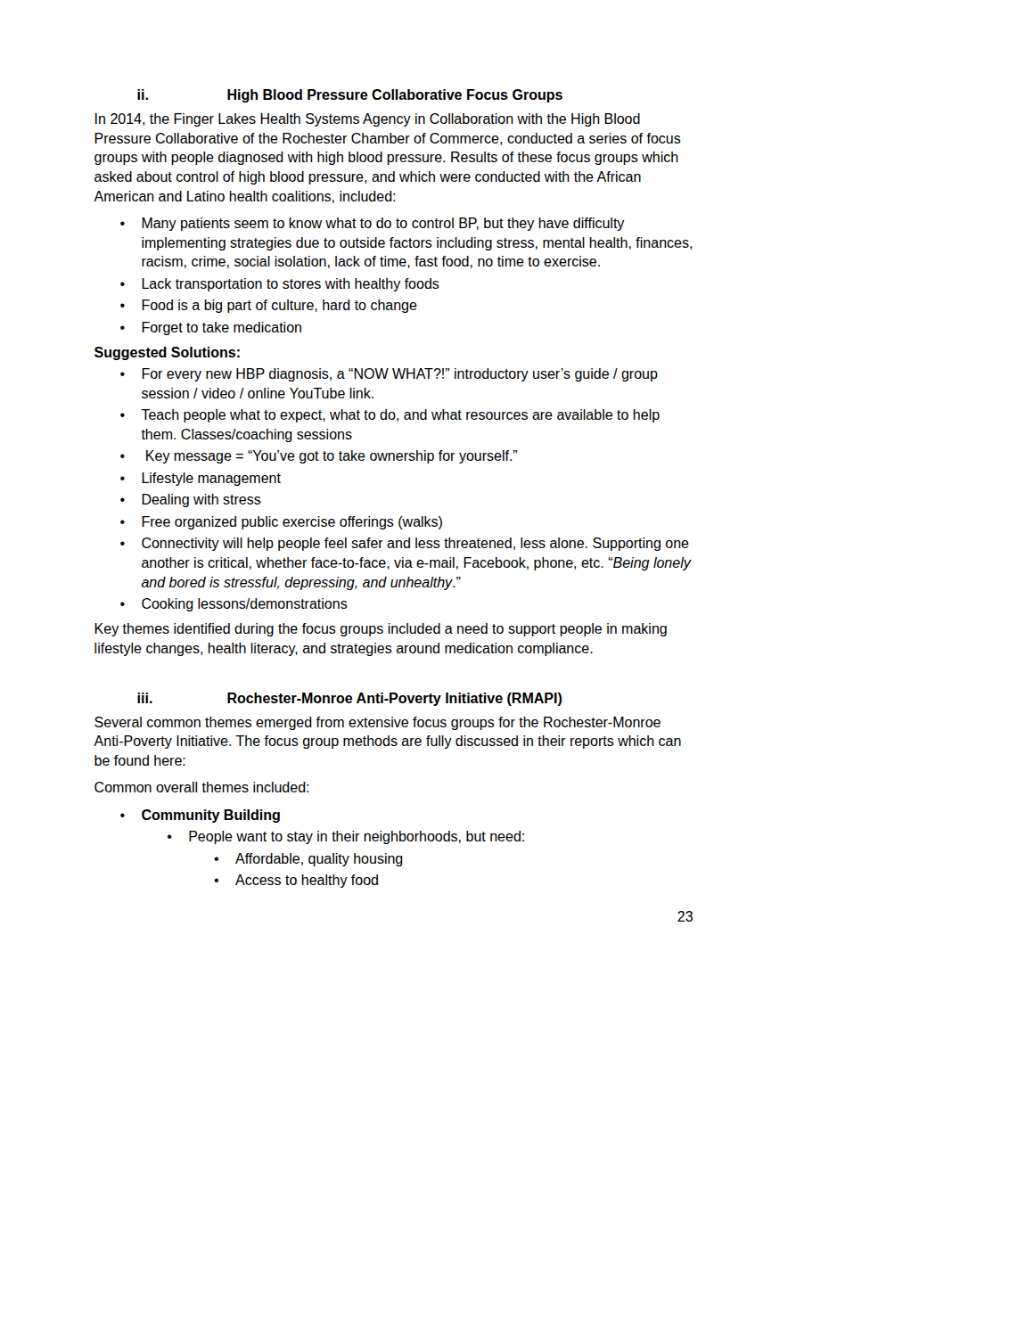ii. High Blood Pressure Collaborative Focus Groups
In 2014, the Finger Lakes Health Systems Agency in Collaboration with the High Blood Pressure Collaborative of the Rochester Chamber of Commerce, conducted a series of focus groups with people diagnosed with high blood pressure. Results of these focus groups which asked about control of high blood pressure, and which were conducted with the African American and Latino health coalitions, included:
Many patients seem to know what to do to control BP, but they have difficulty implementing strategies due to outside factors including stress, mental health, finances, racism, crime, social isolation, lack of time, fast food, no time to exercise.
Lack transportation to stores with healthy foods
Food is a big part of culture, hard to change
Forget to take medication
Suggested Solutions:
For every new HBP diagnosis, a “NOW WHAT?!” introductory user’s guide / group session / video / online YouTube link.
Teach people what to expect, what to do, and what resources are available to help them. Classes/coaching sessions
Key message = “You’ve got to take ownership for yourself.”
Lifestyle management
Dealing with stress
Free organized public exercise offerings (walks)
Connectivity will help people feel safer and less threatened, less alone. Supporting one another is critical, whether face-to-face, via e-mail, Facebook, phone, etc. “Being lonely and bored is stressful, depressing, and unhealthy.”
Cooking lessons/demonstrations
Key themes identified during the focus groups included a need to support people in making lifestyle changes, health literacy, and strategies around medication compliance.
iii. Rochester-Monroe Anti-Poverty Initiative (RMAPI)
Several common themes emerged from extensive focus groups for the Rochester-Monroe Anti-Poverty Initiative. The focus group methods are fully discussed in their reports which can be found here:
Common overall themes included:
Community Building
People want to stay in their neighborhoods, but need:
Affordable, quality housing
Access to healthy food
23